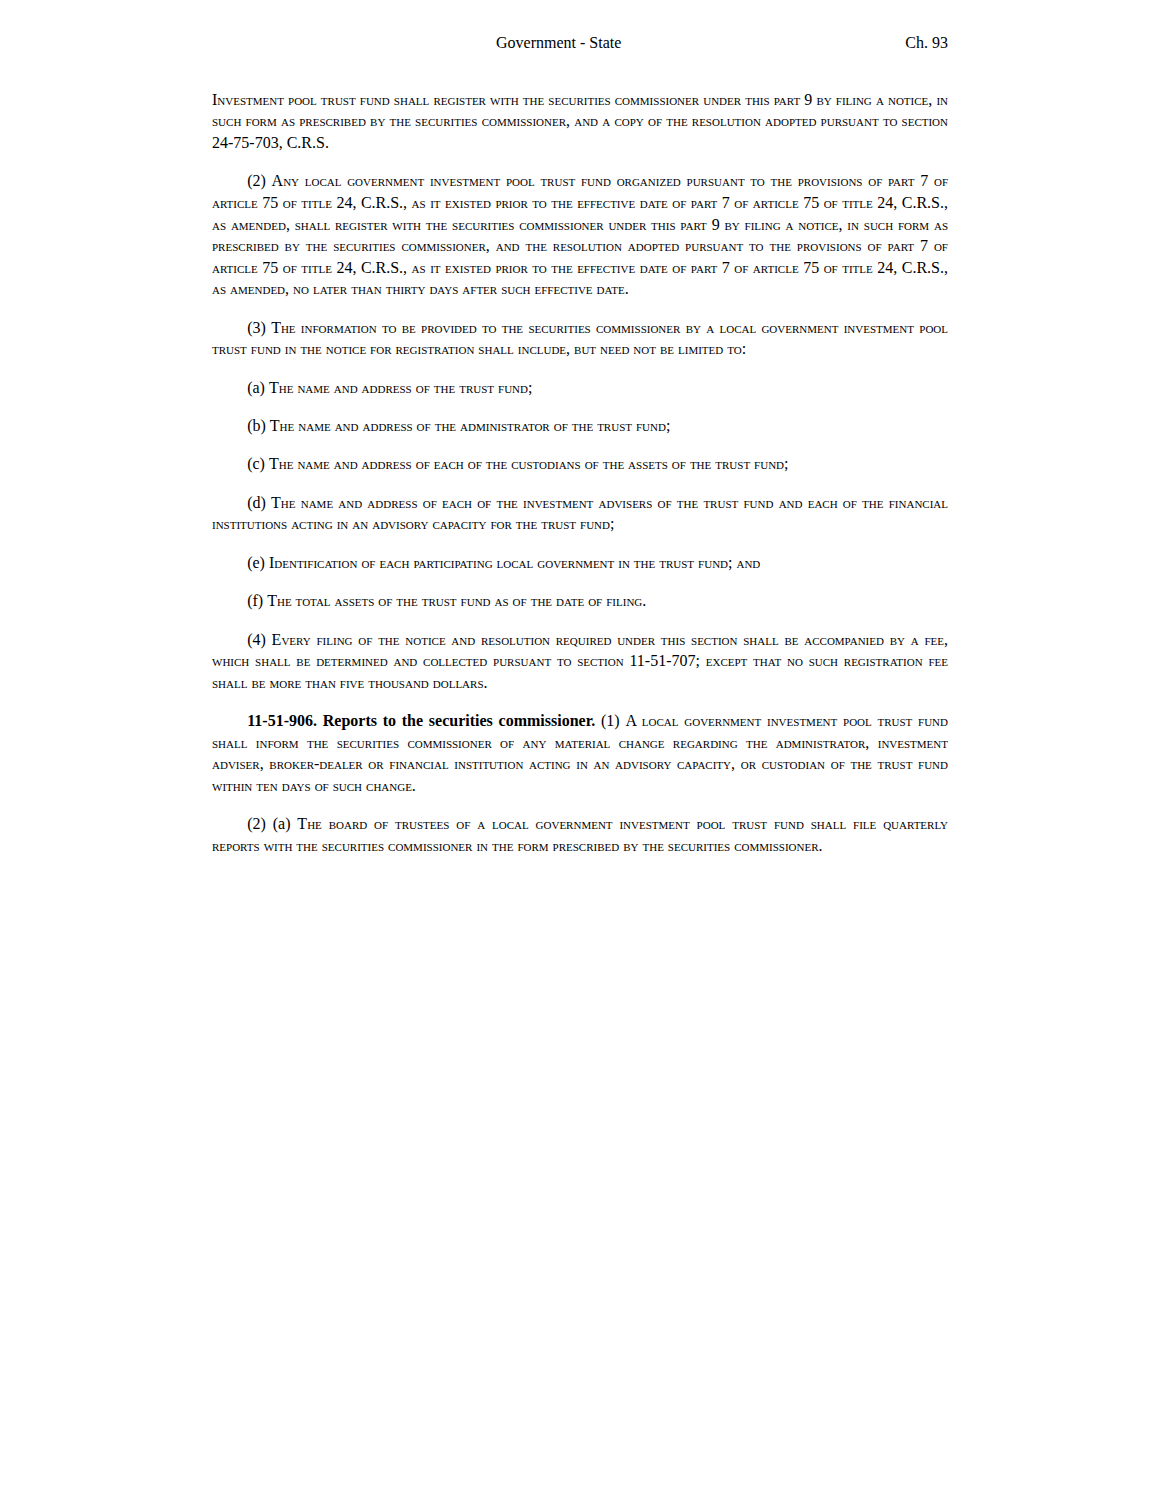Government - State
Ch. 93
Investment pool trust fund shall register with the securities commissioner under this part 9 by filing a notice, in such form as prescribed by the securities commissioner, and a copy of the resolution adopted pursuant to section 24-75-703, C.R.S.
(2) Any local government investment pool trust fund organized pursuant to the provisions of part 7 of article 75 of title 24, C.R.S., as it existed prior to the effective date of part 7 of article 75 of title 24, C.R.S., as amended, shall register with the securities commissioner under this part 9 by filing a notice, in such form as prescribed by the securities commissioner, and the resolution adopted pursuant to the provisions of part 7 of article 75 of title 24, C.R.S., as it existed prior to the effective date of part 7 of article 75 of title 24, C.R.S., as amended, no later than thirty days after such effective date.
(3) The information to be provided to the securities commissioner by a local government investment pool trust fund in the notice for registration shall include, but need not be limited to:
(a) The name and address of the trust fund;
(b) The name and address of the administrator of the trust fund;
(c) The name and address of each of the custodians of the assets of the trust fund;
(d) The name and address of each of the investment advisers of the trust fund and each of the financial institutions acting in an advisory capacity for the trust fund;
(e) Identification of each participating local government in the trust fund; and
(f) The total assets of the trust fund as of the date of filing.
(4) Every filing of the notice and resolution required under this section shall be accompanied by a fee, which shall be determined and collected pursuant to section 11-51-707; except that no such registration fee shall be more than five thousand dollars.
11-51-906. Reports to the securities commissioner. (1) A local government investment pool trust fund shall inform the securities commissioner of any material change regarding the administrator, investment adviser, broker-dealer or financial institution acting in an advisory capacity, or custodian of the trust fund within ten days of such change.
(2) (a) The board of trustees of a local government investment pool trust fund shall file quarterly reports with the securities commissioner in the form prescribed by the securities commissioner.